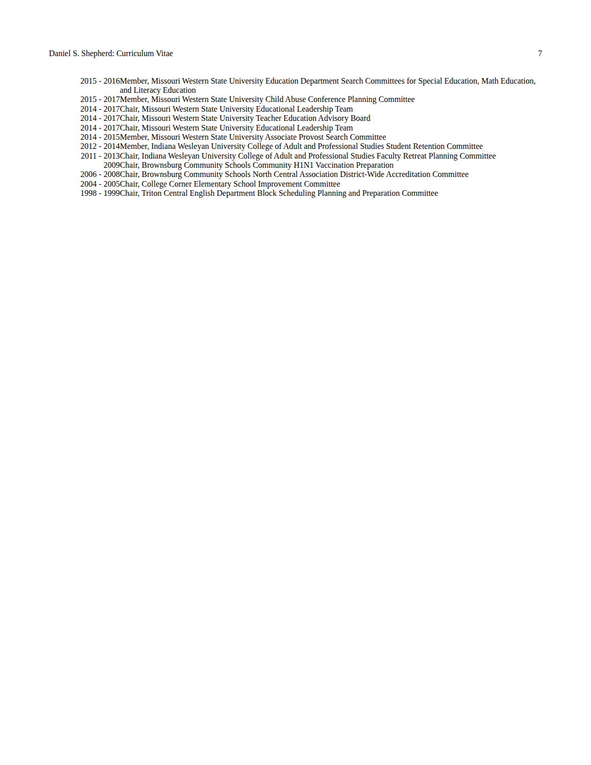Daniel S. Shepherd: Curriculum Vitae
7
| 2015 - 2016 | Member, Missouri Western State University Education Department Search Committees for Special Education, Math Education, and Literacy Education |
| 2015 - 2017 | Member, Missouri Western State University Child Abuse Conference Planning Committee |
| 2014 - 2017 | Chair, Missouri Western State University Educational Leadership Team |
| 2014 - 2017 | Chair, Missouri Western State University Teacher Education Advisory Board |
| 2014 - 2017 | Chair, Missouri Western State University Educational Leadership Team |
| 2014 - 2015 | Member, Missouri Western State University Associate Provost Search Committee |
| 2012 - 2014 | Member, Indiana Wesleyan University College of Adult and Professional Studies Student Retention Committee |
| 2011 - 2013 | Chair, Indiana Wesleyan University College of Adult and Professional Studies Faculty Retreat Planning Committee |
| 2009 | Chair, Brownsburg Community Schools Community H1N1 Vaccination Preparation |
| 2006 - 2008 | Chair, Brownsburg Community Schools North Central Association District-Wide Accreditation Committee |
| 2004 - 2005 | Chair, College Corner Elementary School Improvement Committee |
| 1998 - 1999 | Chair, Triton Central English Department Block Scheduling Planning and Preparation Committee |